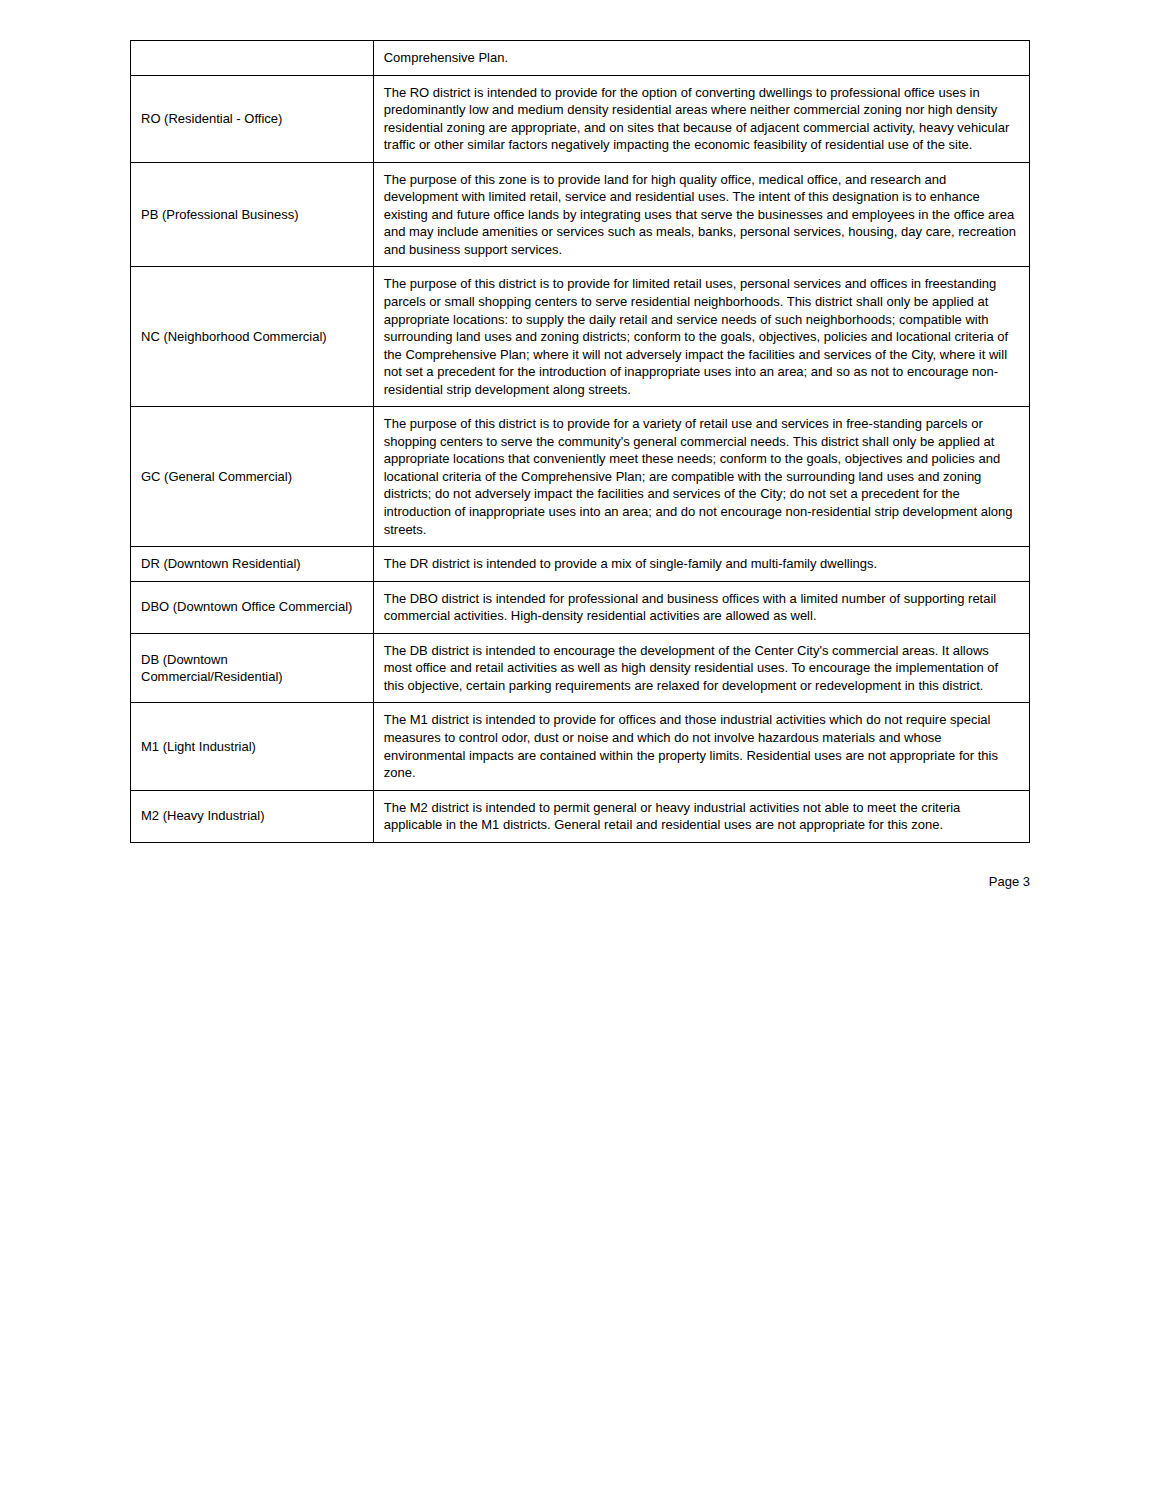| | Comprehensive Plan. |
| RO (Residential - Office) | The RO district is intended to provide for the option of converting dwellings to professional office uses in predominantly low and medium density residential areas where neither commercial zoning nor high density residential zoning are appropriate, and on sites that because of adjacent commercial activity, heavy vehicular traffic or other similar factors negatively impacting the economic feasibility of residential use of the site. |
| PB (Professional Business) | The purpose of this zone is to provide land for high quality office, medical office, and research and development with limited retail, service and residential uses. The intent of this designation is to enhance existing and future office lands by integrating uses that serve the businesses and employees in the office area and may include amenities or services such as meals, banks, personal services, housing, day care, recreation and business support services. |
| NC (Neighborhood Commercial) | The purpose of this district is to provide for limited retail uses, personal services and offices in freestanding parcels or small shopping centers to serve residential neighborhoods. This district shall only be applied at appropriate locations: to supply the daily retail and service needs of such neighborhoods; compatible with surrounding land uses and zoning districts; conform to the goals, objectives, policies and locational criteria of the Comprehensive Plan; where it will not adversely impact the facilities and services of the City, where it will not set a precedent for the introduction of inappropriate uses into an area; and so as not to encourage non-residential strip development along streets. |
| GC (General Commercial) | The purpose of this district is to provide for a variety of retail use and services in free-standing parcels or shopping centers to serve the community's general commercial needs. This district shall only be applied at appropriate locations that conveniently meet these needs; conform to the goals, objectives and policies and locational criteria of the Comprehensive Plan; are compatible with the surrounding land uses and zoning districts; do not adversely impact the facilities and services of the City; do not set a precedent for the introduction of inappropriate uses into an area; and do not encourage non-residential strip development along streets. |
| DR (Downtown Residential) | The DR district is intended to provide a mix of single-family and multi-family dwellings. |
| DBO (Downtown Office Commercial) | The DBO district is intended for professional and business offices with a limited number of supporting retail commercial activities. High-density residential activities are allowed as well. |
| DB (Downtown Commercial/Residential) | The DB district is intended to encourage the development of the Center City's commercial areas. It allows most office and retail activities as well as high density residential uses. To encourage the implementation of this objective, certain parking requirements are relaxed for development or redevelopment in this district. |
| M1 (Light Industrial) | The M1 district is intended to provide for offices and those industrial activities which do not require special measures to control odor, dust or noise and which do not involve hazardous materials and whose environmental impacts are contained within the property limits. Residential uses are not appropriate for this zone. |
| M2 (Heavy Industrial) | The M2 district is intended to permit general or heavy industrial activities not able to meet the criteria applicable in the M1 districts. General retail and residential uses are not appropriate for this zone. |
Page 3